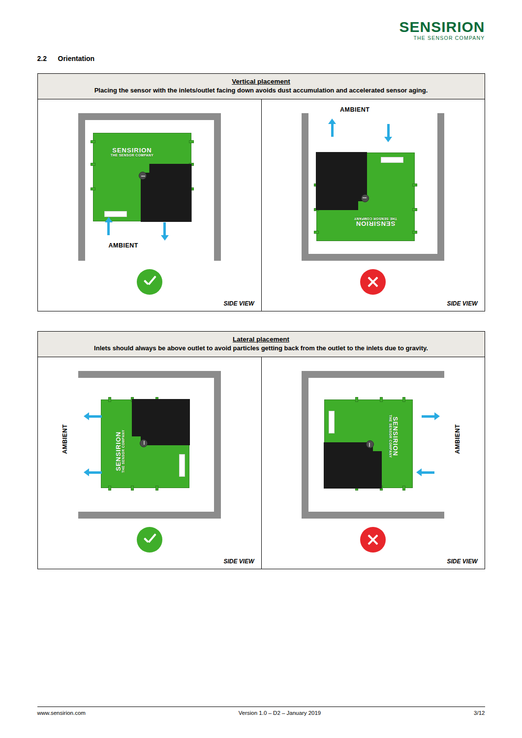SENSIRION
THE SENSOR COMPANY
2.2 Orientation
Vertical placement Placing the sensor with the inlets/outlet facing down avoids dust accumulation and accelerated sensor aging.
SENSIRION THE SENSOR COMPANY
AMBIENT
SIDE VIEW
SENSIRION THE SENSOR COMPANY
AMBIENT
SIDE VIEW
Lateral placement Inlets should always be above outlet to avoid particles getting back from the outlet to the inlets due to gravity.
SENSIRION THE SENSOR COMPANY
AMBIENT
SIDE VIEW
SENSIRION THE SENSOR COMPANY
AMBIENT
SIDE VIEW
www.sensirion.com
Version 1.0 – D2 – January 2019
3/12